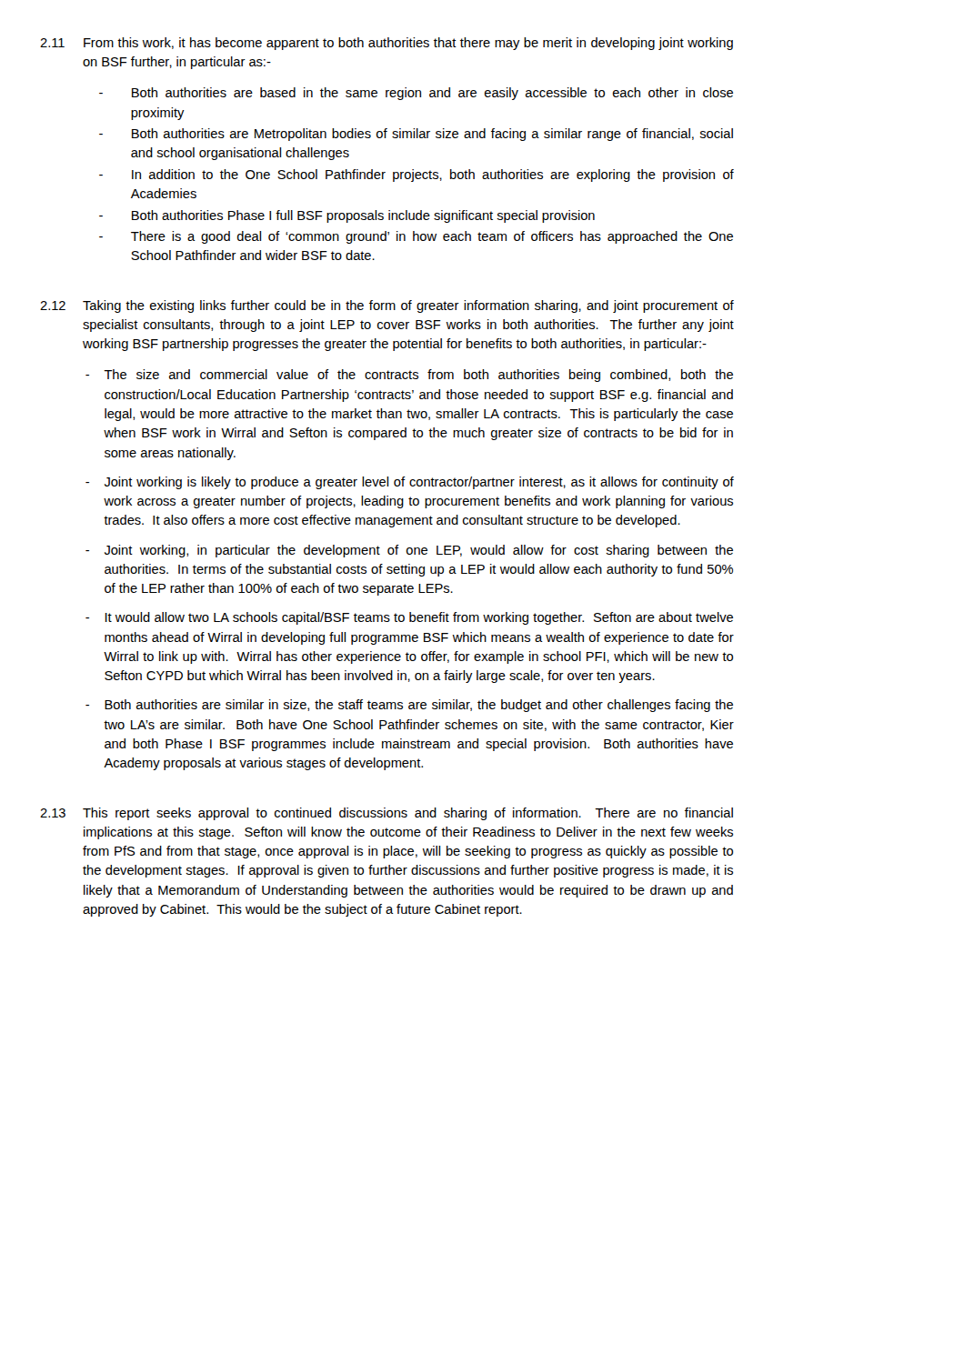2.11
From this work, it has become apparent to both authorities that there may be merit in developing joint working on BSF further, in particular as:-
Both authorities are based in the same region and are easily accessible to each other in close proximity
Both authorities are Metropolitan bodies of similar size and facing a similar range of financial, social and school organisational challenges
In addition to the One School Pathfinder projects, both authorities are exploring the provision of Academies
Both authorities Phase I full BSF proposals include significant special provision
There is a good deal of ‘common ground’ in how each team of officers has approached the One School Pathfinder and wider BSF to date.
2.12
Taking the existing links further could be in the form of greater information sharing, and joint procurement of specialist consultants, through to a joint LEP to cover BSF works in both authorities. The further any joint working BSF partnership progresses the greater the potential for benefits to both authorities, in particular:-
The size and commercial value of the contracts from both authorities being combined, both the construction/Local Education Partnership ‘contracts’ and those needed to support BSF e.g. financial and legal, would be more attractive to the market than two, smaller LA contracts. This is particularly the case when BSF work in Wirral and Sefton is compared to the much greater size of contracts to be bid for in some areas nationally.
Joint working is likely to produce a greater level of contractor/partner interest, as it allows for continuity of work across a greater number of projects, leading to procurement benefits and work planning for various trades. It also offers a more cost effective management and consultant structure to be developed.
Joint working, in particular the development of one LEP, would allow for cost sharing between the authorities. In terms of the substantial costs of setting up a LEP it would allow each authority to fund 50% of the LEP rather than 100% of each of two separate LEPs.
It would allow two LA schools capital/BSF teams to benefit from working together. Sefton are about twelve months ahead of Wirral in developing full programme BSF which means a wealth of experience to date for Wirral to link up with. Wirral has other experience to offer, for example in school PFI, which will be new to Sefton CYPD but which Wirral has been involved in, on a fairly large scale, for over ten years.
Both authorities are similar in size, the staff teams are similar, the budget and other challenges facing the two LA’s are similar. Both have One School Pathfinder schemes on site, with the same contractor, Kier and both Phase I BSF programmes include mainstream and special provision. Both authorities have Academy proposals at various stages of development.
2.13
This report seeks approval to continued discussions and sharing of information. There are no financial implications at this stage. Sefton will know the outcome of their Readiness to Deliver in the next few weeks from PfS and from that stage, once approval is in place, will be seeking to progress as quickly as possible to the development stages. If approval is given to further discussions and further positive progress is made, it is likely that a Memorandum of Understanding between the authorities would be required to be drawn up and approved by Cabinet. This would be the subject of a future Cabinet report.